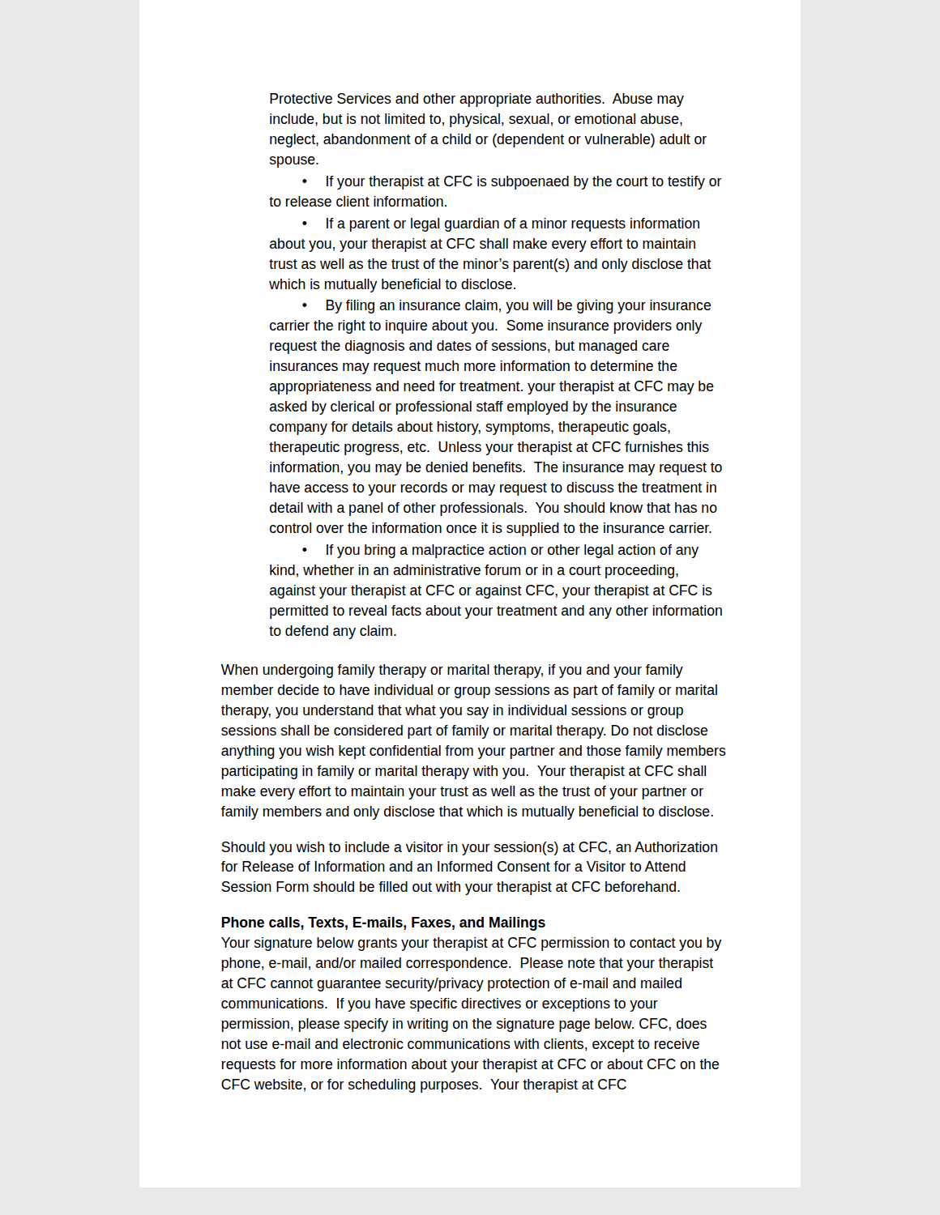Protective Services and other appropriate authorities. Abuse may include, but is not limited to, physical, sexual, or emotional abuse, neglect, abandonment of a child or (dependent or vulnerable) adult or spouse.
•If your therapist at CFC is subpoenaed by the court to testify or to release client information.
•If a parent or legal guardian of a minor requests information about you, your therapist at CFC shall make every effort to maintain trust as well as the trust of the minor’s parent(s) and only disclose that which is mutually beneficial to disclose.
•By filing an insurance claim, you will be giving your insurance carrier the right to inquire about you. Some insurance providers only request the diagnosis and dates of sessions, but managed care insurances may request much more information to determine the appropriateness and need for treatment. your therapist at CFC may be asked by clerical or professional staff employed by the insurance company for details about history, symptoms, therapeutic goals, therapeutic progress, etc. Unless your therapist at CFC furnishes this information, you may be denied benefits. The insurance may request to have access to your records or may request to discuss the treatment in detail with a panel of other professionals. You should know that has no control over the information once it is supplied to the insurance carrier.
•If you bring a malpractice action or other legal action of any kind, whether in an administrative forum or in a court proceeding, against your therapist at CFC or against CFC, your therapist at CFC is permitted to reveal facts about your treatment and any other information to defend any claim.
When undergoing family therapy or marital therapy, if you and your family member decide to have individual or group sessions as part of family or marital therapy, you understand that what you say in individual sessions or group sessions shall be considered part of family or marital therapy. Do not disclose anything you wish kept confidential from your partner and those family members participating in family or marital therapy with you. Your therapist at CFC shall make every effort to maintain your trust as well as the trust of your partner or family members and only disclose that which is mutually beneficial to disclose.
Should you wish to include a visitor in your session(s) at CFC, an Authorization for Release of Information and an Informed Consent for a Visitor to Attend Session Form should be filled out with your therapist at CFC beforehand.
Phone calls, Texts, E-mails, Faxes, and Mailings
Your signature below grants your therapist at CFC permission to contact you by phone, e-mail, and/or mailed correspondence. Please note that your therapist at CFC cannot guarantee security/privacy protection of e-mail and mailed communications. If you have specific directives or exceptions to your permission, please specify in writing on the signature page below. CFC, does not use e-mail and electronic communications with clients, except to receive requests for more information about your therapist at CFC or about CFC on the CFC website, or for scheduling purposes. Your therapist at CFC